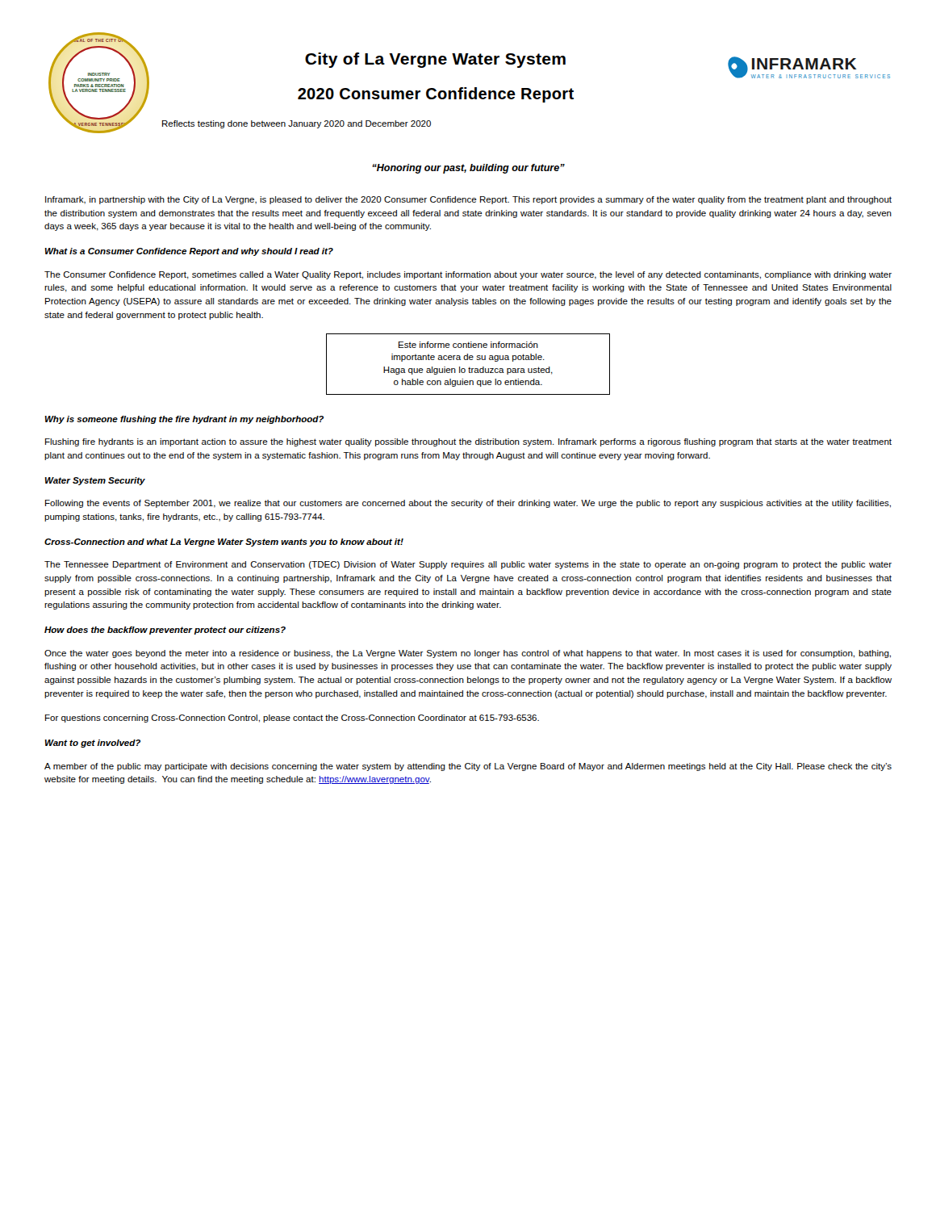SEAL OF THE CITY OF
INDUSTRY
COMMUNITY PRIDE
PARKS & RECREATION
LA VERGNE TENNESSEE
LA VERGNE TENNESSEE
City of La Vergne Water System
2020 Consumer Confidence Report
Reflects testing done between January 2020 and December 2020
INFRAMARK
WATER & INFRASTRUCTURE SERVICES
“Honoring our past, building our future”
Inframark, in partnership with the City of La Vergne, is pleased to deliver the 2020 Consumer Confidence Report. This report provides a summary of the water quality from the treatment plant and throughout the distribution system and demonstrates that the results meet and frequently exceed all federal and state drinking water standards. It is our standard to provide quality drinking water 24 hours a day, seven days a week, 365 days a year because it is vital to the health and well-being of the community.
What is a Consumer Confidence Report and why should I read it?
The Consumer Confidence Report, sometimes called a Water Quality Report, includes important information about your water source, the level of any detected contaminants, compliance with drinking water rules, and some helpful educational information. It would serve as a reference to customers that your water treatment facility is working with the State of Tennessee and United States Environmental Protection Agency (USEPA) to assure all standards are met or exceeded. The drinking water analysis tables on the following pages provide the results of our testing program and identify goals set by the state and federal government to protect public health.
Este informe contiene información
importante acera de su agua potable.
Haga que alguien lo traduzca para usted,
o hable con alguien que lo entienda.
Why is someone flushing the fire hydrant in my neighborhood?
Flushing fire hydrants is an important action to assure the highest water quality possible throughout the distribution system. Inframark performs a rigorous flushing program that starts at the water treatment plant and continues out to the end of the system in a systematic fashion. This program runs from May through August and will continue every year moving forward.
Water System Security
Following the events of September 2001, we realize that our customers are concerned about the security of their drinking water. We urge the public to report any suspicious activities at the utility facilities, pumping stations, tanks, fire hydrants, etc., by calling 615-793-7744.
Cross-Connection and what La Vergne Water System wants you to know about it!
The Tennessee Department of Environment and Conservation (TDEC) Division of Water Supply requires all public water systems in the state to operate an on-going program to protect the public water supply from possible cross-connections. In a continuing partnership, Inframark and the City of La Vergne have created a cross-connection control program that identifies residents and businesses that present a possible risk of contaminating the water supply. These consumers are required to install and maintain a backflow prevention device in accordance with the cross-connection program and state regulations assuring the community protection from accidental backflow of contaminants into the drinking water.
How does the backflow preventer protect our citizens?
Once the water goes beyond the meter into a residence or business, the La Vergne Water System no longer has control of what happens to that water. In most cases it is used for consumption, bathing, flushing or other household activities, but in other cases it is used by businesses in processes they use that can contaminate the water. The backflow preventer is installed to protect the public water supply against possible hazards in the customer’s plumbing system. The actual or potential cross-connection belongs to the property owner and not the regulatory agency or La Vergne Water System. If a backflow preventer is required to keep the water safe, then the person who purchased, installed and maintained the cross-connection (actual or potential) should purchase, install and maintain the backflow preventer.
For questions concerning Cross-Connection Control, please contact the Cross-Connection Coordinator at 615-793-6536.
Want to get involved?
A member of the public may participate with decisions concerning the water system by attending the City of La Vergne Board of Mayor and Aldermen meetings held at the City Hall. Please check the city’s website for meeting details. You can find the meeting schedule at: https://www.lavergnetn.gov.